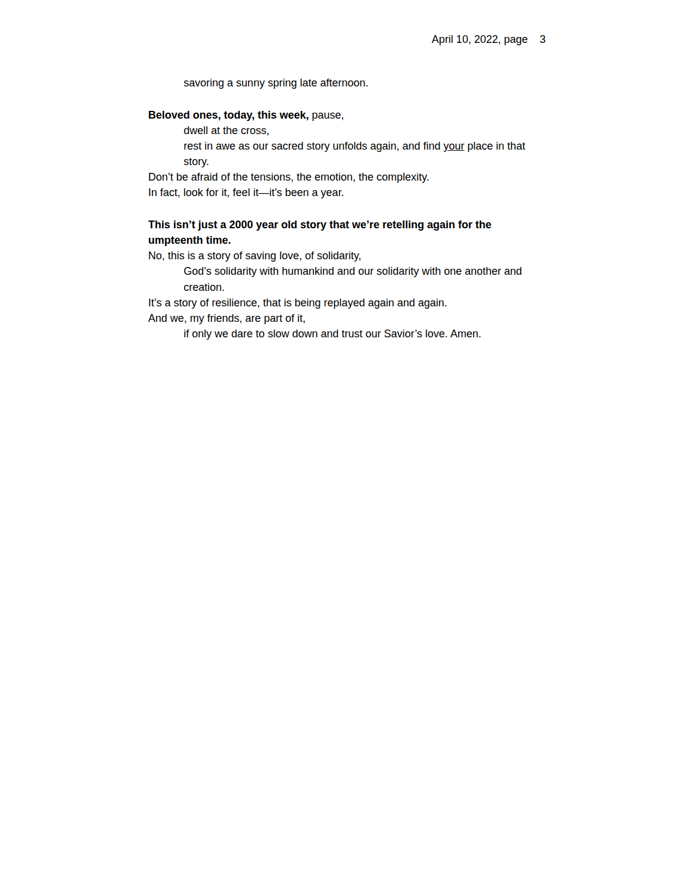April 10, 2022, page 3
savoring a sunny spring late afternoon.
Beloved ones, today, this week, pause,
dwell at the cross,
rest in awe as our sacred story unfolds again, and find your place in that story.
Don’t be afraid of the tensions, the emotion, the complexity.
In fact, look for it, feel it—it’s been a year.
This isn’t just a 2000 year old story that we’re retelling again for the umpteenth time.
No, this is a story of saving love, of solidarity,
God’s solidarity with humankind and our solidarity with one another and creation.
It’s a story of resilience, that is being replayed again and again.
And we, my friends, are part of it,
if only we dare to slow down and trust our Savior’s love. Amen.